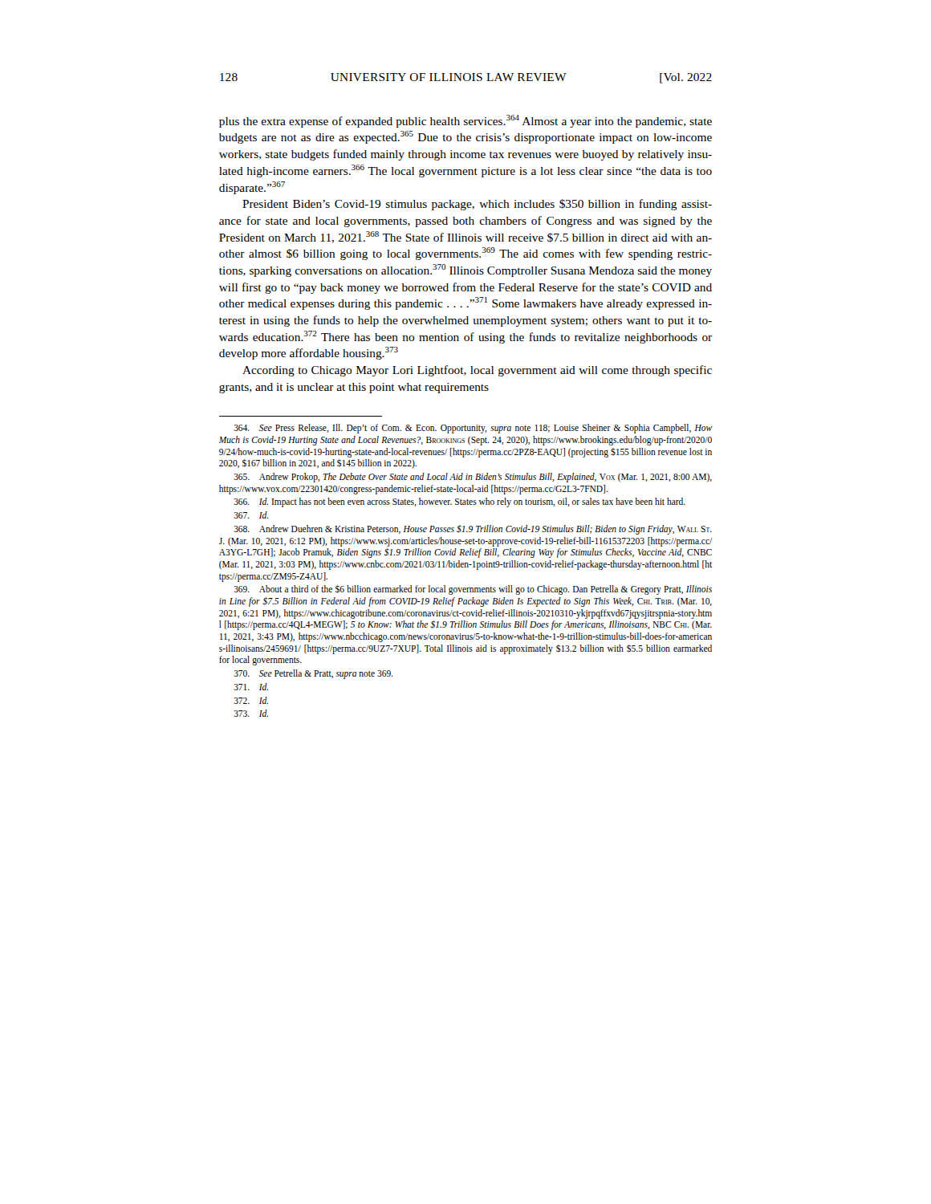128 University of Illinois Law Review [Vol. 2022
plus the extra expense of expanded public health services.364 Almost a year into the pandemic, state budgets are not as dire as expected.365 Due to the crisis’s disproportionate impact on low-income workers, state budgets funded mainly through income tax revenues were buoyed by relatively insulated high-income earners.366 The local government picture is a lot less clear since “the data is too disparate.”367
President Biden’s Covid-19 stimulus package, which includes $350 billion in funding assistance for state and local governments, passed both chambers of Congress and was signed by the President on March 11, 2021.368 The State of Illinois will receive $7.5 billion in direct aid with another almost $6 billion going to local governments.369 The aid comes with few spending restrictions, sparking conversations on allocation.370 Illinois Comptroller Susana Mendoza said the money will first go to “pay back money we borrowed from the Federal Reserve for the state’s COVID and other medical expenses during this pandemic . . . .”371 Some lawmakers have already expressed interest in using the funds to help the overwhelmed unemployment system; others want to put it towards education.372 There has been no mention of using the funds to revitalize neighborhoods or develop more affordable housing.373
According to Chicago Mayor Lori Lightfoot, local government aid will come through specific grants, and it is unclear at this point what requirements
364. See Press Release, Ill. Dep’t of Com. & Econ. Opportunity, supra note 118; Louise Sheiner & Sophia Campbell, How Much is Covid-19 Hurting State and Local Revenues?, Brookings (Sept. 24, 2020), https://www.brookings.edu/blog/up-front/2020/09/24/how-much-is-covid-19-hurting-state-and-local-revenues/ [https://perma.cc/2PZ8-EAQU] (projecting $155 billion revenue lost in 2020, $167 billion in 2021, and $145 billion in 2022).
365. Andrew Prokop, The Debate Over State and Local Aid in Biden’s Stimulus Bill, Explained, Vox (Mar. 1, 2021, 8:00 AM), https://www.vox.com/22301420/congress-pandemic-relief-state-local-aid [https://perma.cc/G2L3-7FND].
366. Id. Impact has not been even across States, however. States who rely on tourism, oil, or sales tax have been hit hard.
367. Id.
368. Andrew Duehren & Kristina Peterson, House Passes $1.9 Trillion Covid-19 Stimulus Bill; Biden to Sign Friday, Wall St. J. (Mar. 10, 2021, 6:12 PM), https://www.wsj.com/articles/house-set-to-approve-covid-19-relief-bill-11615372203 [https://perma.cc/A3YG-L7GH]; Jacob Pramuk, Biden Signs $1.9 Trillion Covid Relief Bill, Clearing Way for Stimulus Checks, Vaccine Aid, CNBC (Mar. 11, 2021, 3:03 PM), https://www.cnbc.com/2021/03/11/biden-1point9-trillion-covid-relief-package-thursday-afternoon.html [https://perma.cc/ZM95-Z4AU].
369. About a third of the $6 billion earmarked for local governments will go to Chicago. Dan Petrella & Gregory Pratt, Illinois in Line for $7.5 Billion in Federal Aid from COVID-19 Relief Package Biden Is Expected to Sign This Week, Chi. Trib. (Mar. 10, 2021, 6:21 PM), https://www.chicagotribune.com/coronavirus/ct-covid-relief-illinois-20210310-ykjrpqffxvd67jqysjitrspnia-story.html [https://perma.cc/4QL4-MEGW]; 5 to Know: What the $1.9 Trillion Stimulus Bill Does for Americans, Illinoisans, NBC Chi. (Mar. 11, 2021, 3:43 PM), https://www.nbcchicago.com/news/coronavirus/5-to-know-what-the-1-9-trillion-stimulus-bill-does-for-americans-illinoisans/2459691/ [https://perma.cc/9UZ7-7XUP]. Total Illinois aid is approximately $13.2 billion with $5.5 billion earmarked for local governments.
370. See Petrella & Pratt, supra note 369.
371. Id.
372. Id.
373. Id.